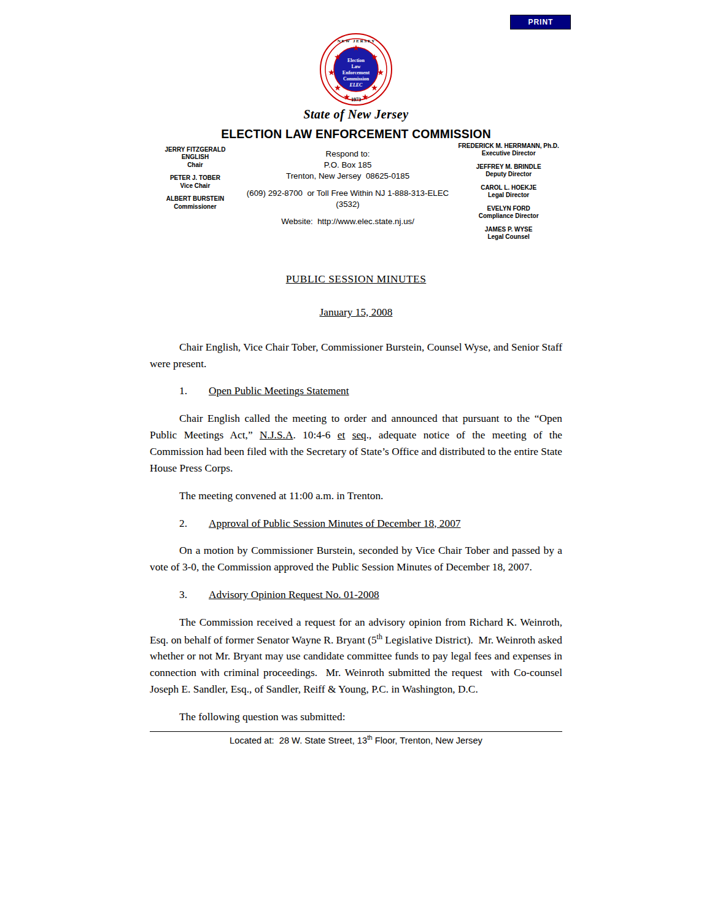PRINT
Election Law Enforcement Commission ELEC N E W J E R S E Y 1973
State of New Jersey
ELECTION LAW ENFORCEMENT COMMISSION
| JERRY FITZGERALD ENGLISH Chair PETER J. TOBER Vice Chair ALBERT BURSTEIN Commissioner | Respond to: P.O. Box 185 Trenton, New Jersey 08625-0185 (609) 292-8700 or Toll Free Within NJ 1-888-313-ELEC (3532) Website: http://www.elec.state.nj.us/ | FREDERICK M. HERRMANN, Ph.D. Executive Director JEFFREY M. BRINDLE Deputy Director CAROL L. HOEKJE Legal Director EVELYN FORD Compliance Director JAMES P. WYSE Legal Counsel |
PUBLIC SESSION MINUTES
January 15, 2008
Chair English, Vice Chair Tober, Commissioner Burstein, Counsel Wyse, and Senior Staff were present.
1. Open Public Meetings Statement
Chair English called the meeting to order and announced that pursuant to the “Open Public Meetings Act,” N.J.S.A. 10:4-6 et seq., adequate notice of the meeting of the Commission had been filed with the Secretary of State’s Office and distributed to the entire State House Press Corps.
The meeting convened at 11:00 a.m. in Trenton.
2. Approval of Public Session Minutes of December 18, 2007
On a motion by Commissioner Burstein, seconded by Vice Chair Tober and passed by a vote of 3-0, the Commission approved the Public Session Minutes of December 18, 2007.
3. Advisory Opinion Request No. 01-2008
The Commission received a request for an advisory opinion from Richard K. Weinroth, Esq. on behalf of former Senator Wayne R. Bryant (5th Legislative District). Mr. Weinroth asked whether or not Mr. Bryant may use candidate committee funds to pay legal fees and expenses in connection with criminal proceedings. Mr. Weinroth submitted the request with Co-counsel Joseph E. Sandler, Esq., of Sandler, Reiff & Young, P.C. in Washington, D.C.
The following question was submitted:
Located at: 28 W. State Street, 13th Floor, Trenton, New Jersey